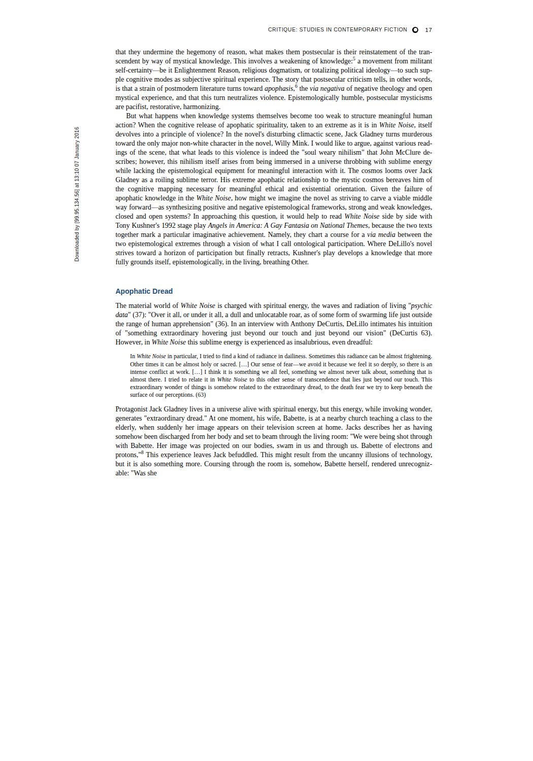Downloaded by [99.95.134.56] at 13:10 07 January 2016
CRITIQUE: STUDIES IN CONTEMPORARY FICTION 17
that they undermine the hegemony of reason, what makes them postsecular is their reinstatement of the transcendent by way of mystical knowledge. This involves a weakening of knowledge:5 a movement from militant self-certainty—be it Enlightenment Reason, religious dogmatism, or totalizing political ideology—to such supple cognitive modes as subjective spiritual experience. The story that postsecular criticism tells, in other words, is that a strain of postmodern literature turns toward apophasis,6 the via negativa of negative theology and open mystical experience, and that this turn neutralizes violence. Epistemologically humble, postsecular mysticisms are pacifist, restorative, harmonizing.
But what happens when knowledge systems themselves become too weak to structure meaningful human action? When the cognitive release of apophatic spirituality, taken to an extreme as it is in White Noise, itself devolves into a principle of violence? In the novel's disturbing climactic scene, Jack Gladney turns murderous toward the only major non-white character in the novel, Willy Mink. I would like to argue, against various readings of the scene, that what leads to this violence is indeed the "soul weary nihilism" that John McClure describes; however, this nihilism itself arises from being immersed in a universe throbbing with sublime energy while lacking the epistemological equipment for meaningful interaction with it. The cosmos looms over Jack Gladney as a roiling sublime terror. His extreme apophatic relationship to the mystic cosmos bereaves him of the cognitive mapping necessary for meaningful ethical and existential orientation. Given the failure of apophatic knowledge in the White Noise, how might we imagine the novel as striving to carve a viable middle way forward—as synthesizing positive and negative epistemological frameworks, strong and weak knowledges, closed and open systems? In approaching this question, it would help to read White Noise side by side with Tony Kushner's 1992 stage play Angels in America: A Gay Fantasia on National Themes, because the two texts together mark a particular imaginative achievement. Namely, they chart a course for a via media between the two epistemological extremes through a vision of what I call ontological participation. Where DeLillo's novel strives toward a horizon of participation but finally retracts, Kushner's play develops a knowledge that more fully grounds itself, epistemologically, in the living, breathing Other.
Apophatic Dread
The material world of White Noise is charged with spiritual energy, the waves and radiation of living "psychic data" (37): "Over it all, or under it all, a dull and unlocatable roar, as of some form of swarming life just outside the range of human apprehension" (36). In an interview with Anthony DeCurtis, DeLillo intimates his intuition of "something extraordinary hovering just beyond our touch and just beyond our vision" (DeCurtis 63). However, in White Noise this sublime energy is experienced as insalubrious, even dreadful:
In White Noise in particular, I tried to find a kind of radiance in dailiness. Sometimes this radiance can be almost frightening. Other times it can be almost holy or sacred. […] Our sense of fear—we avoid it because we feel it so deeply, so there is an intense conflict at work. […] I think it is something we all feel, something we almost never talk about, something that is almost there. I tried to relate it in White Noise to this other sense of transcendence that lies just beyond our touch. This extraordinary wonder of things is somehow related to the extraordinary dread, to the death fear we try to keep beneath the surface of our perceptions. (63)
Protagonist Jack Gladney lives in a universe alive with spiritual energy, but this energy, while invoking wonder, generates "extraordinary dread." At one moment, his wife, Babette, is at a nearby church teaching a class to the elderly, when suddenly her image appears on their television screen at home. Jacks describes her as having somehow been discharged from her body and set to beam through the living room: "We were being shot through with Babette. Her image was projected on our bodies, swam in us and through us. Babette of electrons and protons,"8 This experience leaves Jack befuddled. This might result from the uncanny illusions of technology, but it is also something more. Coursing through the room is, somehow, Babette herself, rendered unrecognizable: "Was she